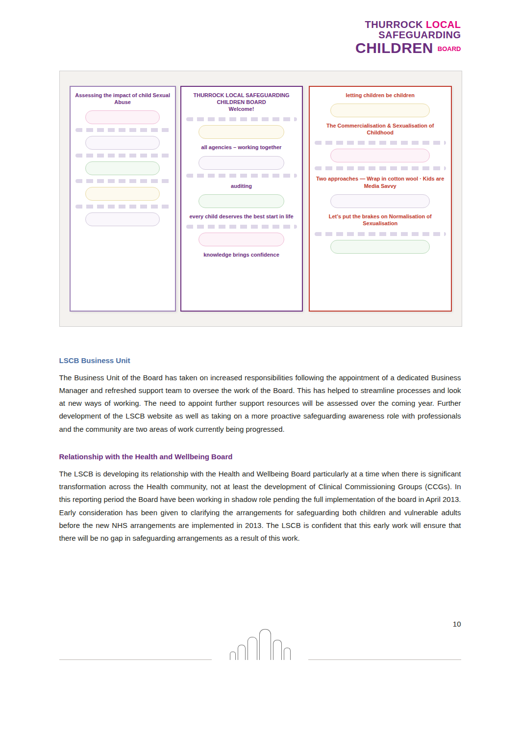THURROCK LOCAL
SAFEGUARDING
CHILDREN BOARD
Assessing the impact of child Sexual Abuse
THURROCK LOCAL SAFEGUARDING CHILDREN BOARD
Welcome!
all agencies – working together
auditing
every child deserves the best start in life
knowledge brings confidence
letting children be children
The Commercialisation & Sexualisation of Childhood
Two approaches — Wrap in cotton wool · Kids are Media Savvy
Let’s put the brakes on Normalisation of Sexualisation
LSCB Business Unit
The Business Unit of the Board has taken on increased responsibilities following the appointment of a dedicated Business Manager and refreshed support team to oversee the work of the Board. This has helped to streamline processes and look at new ways of working. The need to appoint further support resources will be assessed over the coming year. Further development of the LSCB website as well as taking on a more proactive safeguarding awareness role with professionals and the community are two areas of work currently being progressed.
Relationship with the Health and Wellbeing Board
The LSCB is developing its relationship with the Health and Wellbeing Board particularly at a time when there is significant transformation across the Health community, not at least the development of Clinical Commissioning Groups (CCGs). In this reporting period the Board have been working in shadow role pending the full implementation of the board in April 2013. Early consideration has been given to clarifying the arrangements for safeguarding both children and vulnerable adults before the new NHS arrangements are implemented in 2013. The LSCB is confident that this early work will ensure that there will be no gap in safeguarding arrangements as a result of this work.
10